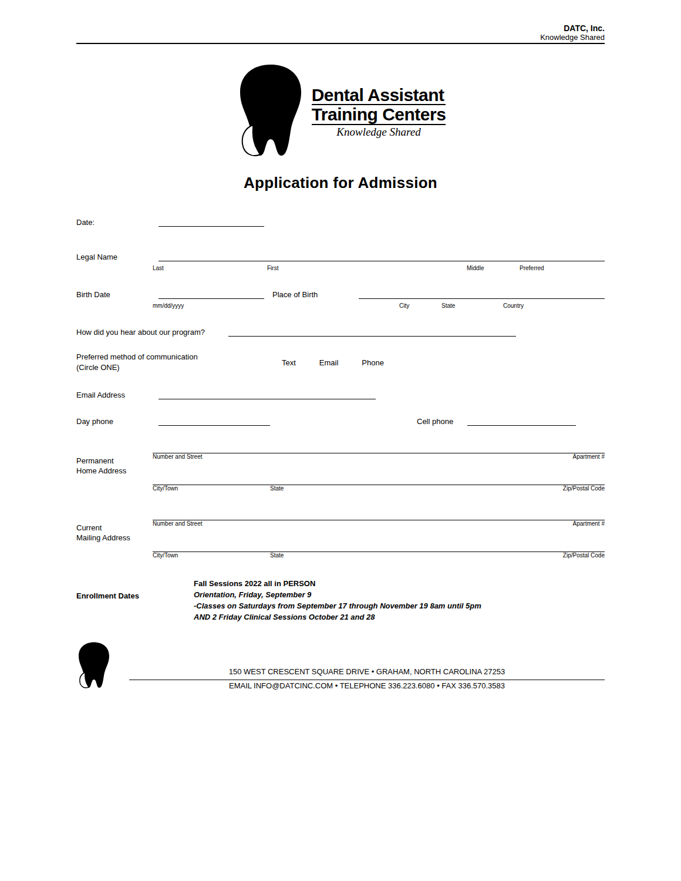DATC, Inc.
Knowledge Shared
Dental Assistant Training Centers Knowledge Shared
Application for Admission
Date:
Legal Name
Last First Middle Preferred
Birth Date
Place of Birth
mm/dd/yyyy City State Country
How did you hear about our program?
Preferred method of communication
(Circle ONE)
Text Email Phone
Email Address
Day phone
Cell phone
Permanent
Home Address
Number and Street Apartment #
City/Town State Zip/Postal Code
Current
Mailing Address
Number and Street Apartment #
City/Town State Zip/Postal Code
Enrollment Dates
Fall Sessions 2022 all in PERSON
Orientation, Friday, September 9
-Classes on Saturdays from September 17 through November 19 8am until 5pm
AND 2 Friday Clinical Sessions October 21 and 28
150 WEST CRESCENT SQUARE DRIVE • GRAHAM, NORTH CAROLINA 27253
EMAIL INFO@DATCINC.COM • TELEPHONE 336.223.6080 • FAX 336.570.3583